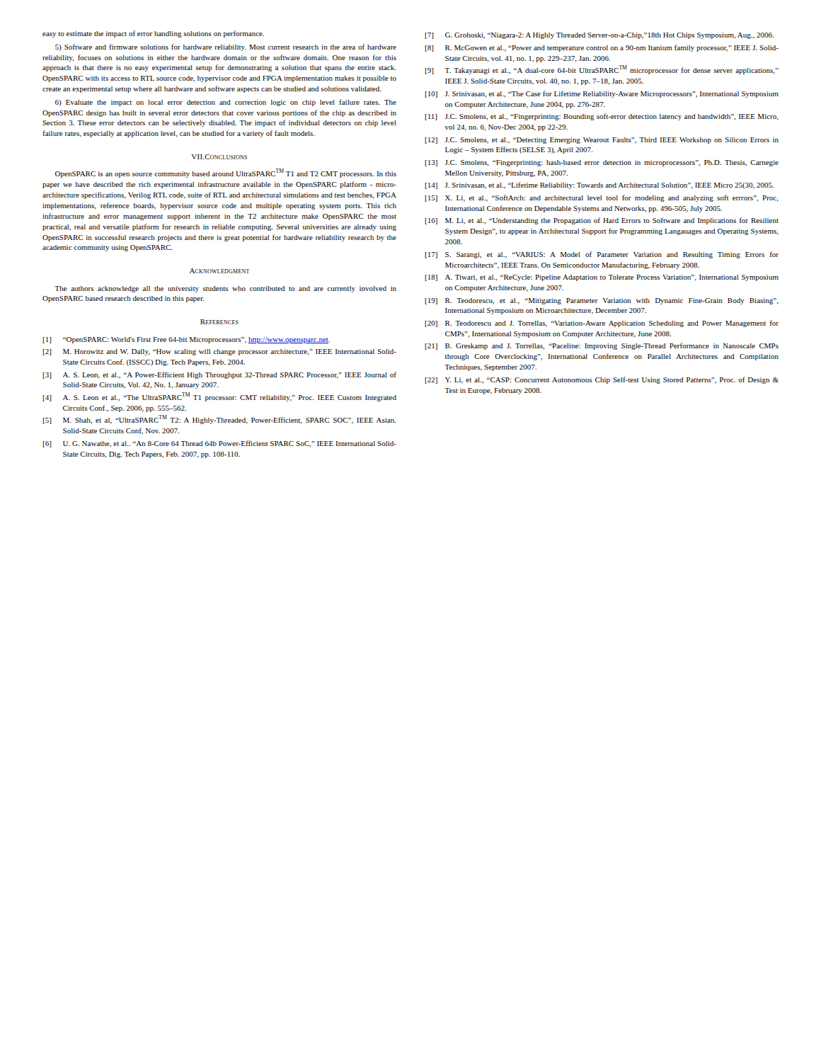easy to estimate the impact of error handling solutions on performance.
5) Software and firmware solutions for hardware reliability. Most current research in the area of hardware reliability, focuses on solutions in either the hardware domain or the software domain. One reason for this approach is that there is no easy experimental setup for demonstrating a solution that spans the entire stack. OpenSPARC with its access to RTL source code, hypervisor code and FPGA implementation makes it possible to create an experimental setup where all hardware and software aspects can be studied and solutions validated.
6) Evaluate the impact on local error detection and correction logic on chip level failure rates. The OpenSPARC design has built in several error detectors that cover various portions of the chip as described in Section 3. These error detectors can be selectively disabled. The impact of individual detectors on chip level failure rates, especially at application level, can be studied for a variety of fault models.
VII. Conclusions
OpenSPARC is an open source community based around UltraSPARCTM T1 and T2 CMT processors. In this paper we have described the rich experimental infrastructure available in the OpenSPARC platform - micro-architecture specifications, Verilog RTL code, suite of RTL and architectural simulations and test benches, FPGA implementations, reference boards, hypervisor source code and multiple operating system ports. This rich infrastructure and error management support inherent in the T2 architecture make OpenSPARC the most practical, real and versatile platform for research in reliable computing. Several universities are already using OpenSPARC in successful research projects and there is great potential for hardware reliability research by the academic community using OpenSPARC.
Acknowledgment
The authors acknowledge all the university students who contributed to and are currently involved in OpenSPARC based research described in this paper.
References
[1] “OpenSPARC: World's First Free 64-bit Microprocessors”, http://www.opensparc.net.
[2] M. Horowitz and W. Dally, “How scaling will change processor architecture,” IEEE International Solid-State Circuits Conf. (ISSCC) Dig. Tech Papers, Feb. 2004.
[3] A. S. Leon, et al., “A Power-Efficient High Throughput 32-Thread SPARC Processor,” IEEE Journal of Solid-State Circuits, Vol. 42, No. 1, January 2007.
[4] A. S. Leon et al., “The UltraSPARCTM T1 processor: CMT reliability,” Proc. IEEE Custom Integrated Circuits Conf., Sep. 2006, pp. 555–562.
[5] M. Shah, et al, “UltraSPARCTM T2: A Highly-Threaded, Power-Efficient, SPARC SOC”, IEEE Asian. Solid-State Circuits Conf, Nov. 2007.
[6] U. G. Nawathe, et al.. “An 8-Core 64 Thread 64b Power-Efficient SPARC SoC,” IEEE International Solid-State Circuits, Dig. Tech Papers, Feb. 2007, pp. 108-110.
[7] G. Grohoski, “Niagara-2: A Highly Threaded Server-on-a-Chip,”18th Hot Chips Symposium, Aug., 2006.
[8] R. McGowen et al., “Power and temperature control on a 90-nm Itanium family processor,” IEEE J. Solid-State Circuits, vol. 41, no. 1, pp. 229–237, Jan. 2006.
[9] T. Takayanagi et al., “A dual-core 64-bit UltraSPARCTM microprocessor for dense server applications,” IEEE J. Solid-State Circuits, vol. 40, no. 1, pp. 7–18, Jan. 2005.
[10] J. Srinivasan, et al., “The Case for Lifetime Reliability-Aware Microprocessors”, International Symposium on Computer Architecture, June 2004, pp. 276-287.
[11] J.C. Smolens, et al., “Fingerprinting: Bounding soft-error detection latency and bandwidth”, IEEE Micro, vol 24, no. 6, Nov-Dec 2004, pp 22-29.
[12] J.C. Smolens, et al., “Detecting Emerging Wearout Faults”, Third IEEE Workshop on Silicon Errors in Logic – System Effects (SELSE 3), April 2007.
[13] J.C. Smolens, “Fingerprinting: hash-based error detection in microprocessors”, Ph.D. Thesis, Carnegie Mellon University, Pittsburg, PA, 2007.
[14] J. Srinivasan, et al., “Lifetime Reliability: Towards and Architectural Solution”, IEEE Micro 25(30, 2005.
[15] X. Li, et al., “SoftArch: and architectural level tool for modeling and analyzing soft errrors”, Proc, International Conference on Dependable Systems and Networks, pp. 496-505, July 2005.
[16] M. Li, et al., “Understanding the Propagation of Hard Errors to Software and Implications for Resilient System Design”, to appear in Architectural Support for Programming Langauages and Operating Systems, 2008.
[17] S. Sarangi, et al., “VARIUS: A Model of Parameter Variation and Resulting Timing Errors for Microarchitects”, IEEE Trans. On Semiconductor Manufacturing, February 2008.
[18] A. Tiwari, et al., “ReCycle: Pipeline Adaptation to Tolerate Process Variation”, International Symposium on Computer Architecture, June 2007.
[19] R. Teodorescu, et al., “Mitigating Parameter Variation with Dynamic Fine-Grain Body Biasing”, International Symposium on Microarchitecture, December 2007.
[20] R. Teodorescu and J. Torrellas, “Variation-Aware Application Scheduling and Power Management for CMPs”, International Symposium on Computer Architecture, June 2008.
[21] B. Greskamp and J. Torrellas, “Paceline: Improving Single-Thread Performance in Nanoscale CMPs through Core Overclocking”, International Conference on Parallel Architectures and Compilation Techniques, September 2007.
[22] Y. Li, et al., “CASP: Concurrent Autonomous Chip Self-test Using Stored Patterns”, Proc. of Design & Test in Europe, February 2008.